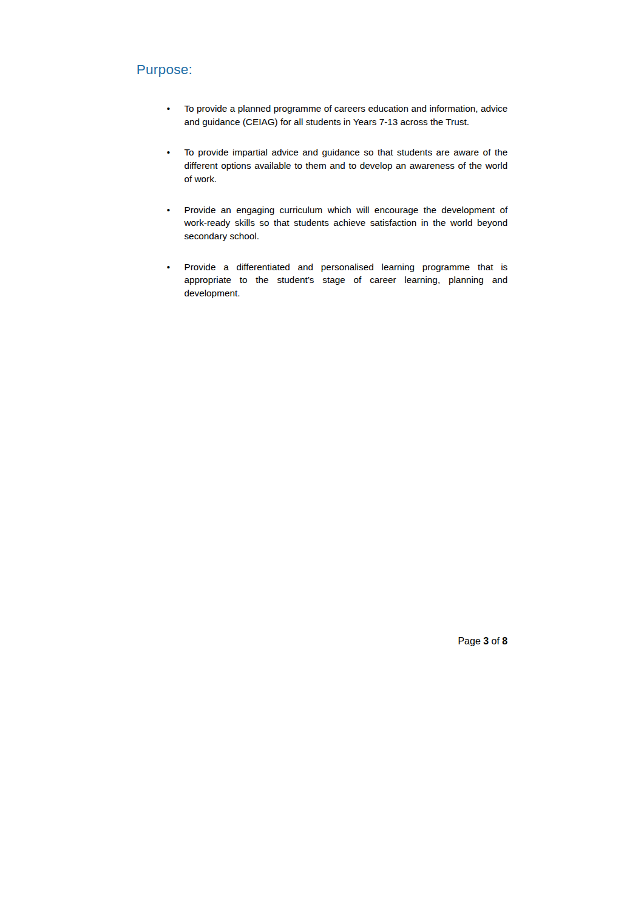Purpose:
To provide a planned programme of careers education and information, advice and guidance (CEIAG) for all students in Years 7-13 across the Trust.
To provide impartial advice and guidance so that students are aware of the different options available to them and to develop an awareness of the world of work.
Provide an engaging curriculum which will encourage the development of work-ready skills so that students achieve satisfaction in the world beyond secondary school.
Provide a differentiated and personalised learning programme that is appropriate to the student’s stage of career learning, planning and development.
Page 3 of 8